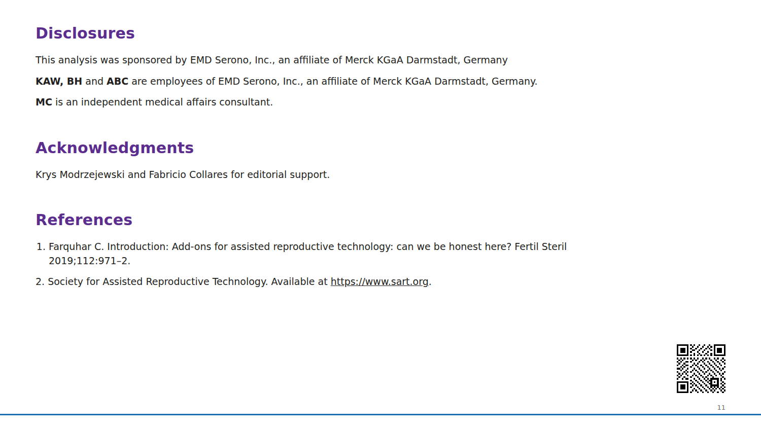Disclosures
This analysis was sponsored by EMD Serono, Inc., an affiliate of Merck KGaA Darmstadt, Germany
KAW, BH and ABC are employees of EMD Serono, Inc., an affiliate of Merck KGaA Darmstadt, Germany.
MC is an independent medical affairs consultant.
Acknowledgments
Krys Modrzejewski and Fabricio Collares for editorial support.
References
Farquhar C. Introduction: Add-ons for assisted reproductive technology: can we be honest here? Fertil Steril 2019;112:971–2.
2. Society for Assisted Reproductive Technology. Available at https://www.sart.org.
11